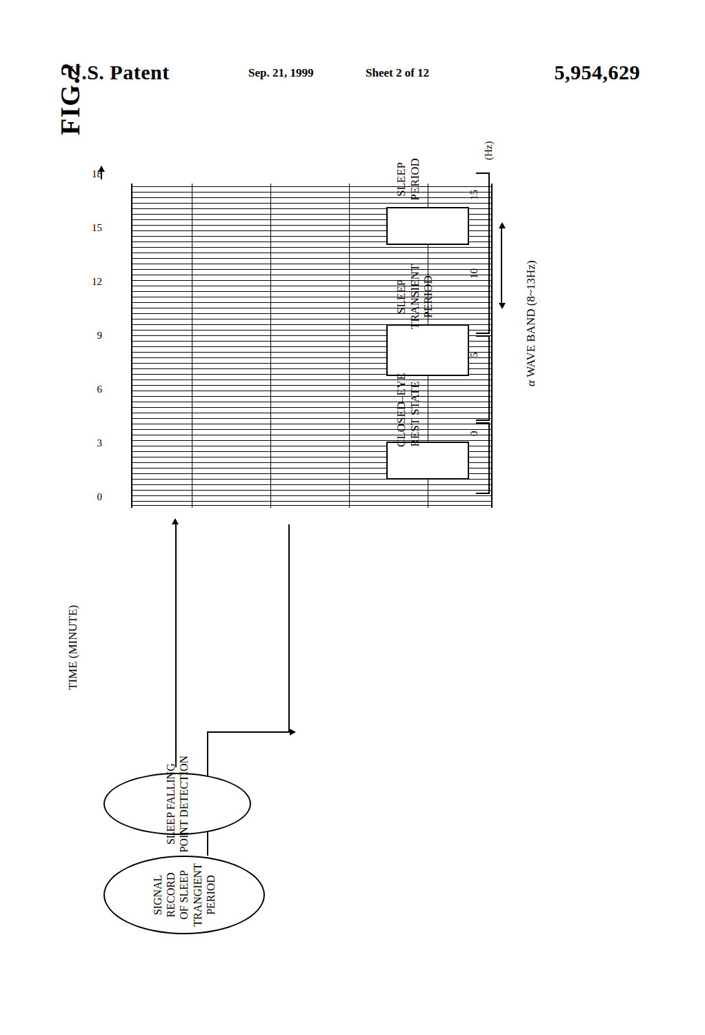U.S. Patent Sep. 21, 1999 Sheet 2 of 12 5,954,629
FIG.2
Waterfall plot of EEG power spectra; the alpha wave band (8 to 13 Hz) is indicated.
18 15 12 9 6 3 0
TIME (MINUTE)
15 10 5 0
(Hz)
α WAVE BAND (8~13Hz)
SLEEP
PERIOD
SLEEP
TRANSIENT
PERIOD
CLOSED–EYE
REST STATE
SLEEP FALLING
POINT DETECTION
SIGNAL
RECORD
OF SLEEP
TRANGIENT
PERIOD